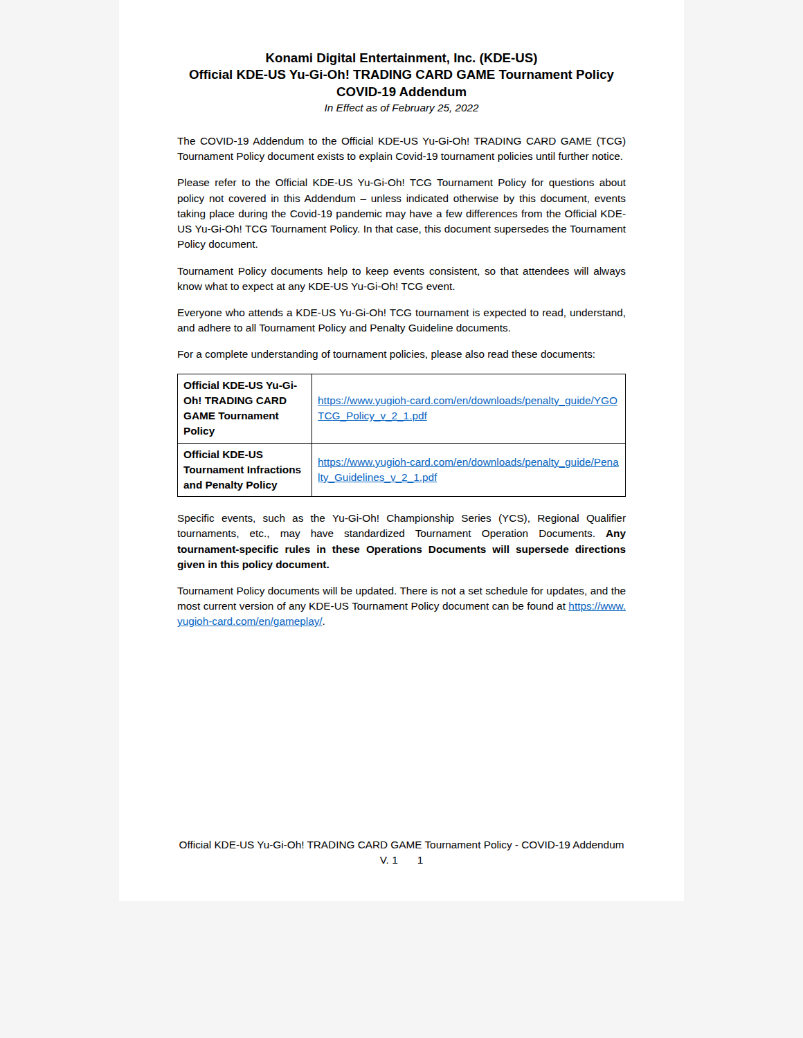Konami Digital Entertainment, Inc. (KDE-US) Official KDE-US Yu-Gi-Oh! TRADING CARD GAME Tournament Policy COVID-19 Addendum
In Effect as of February 25, 2022
The COVID-19 Addendum to the Official KDE-US Yu-Gi-Oh! TRADING CARD GAME (TCG) Tournament Policy document exists to explain Covid-19 tournament policies until further notice.
Please refer to the Official KDE-US Yu-Gi-Oh! TCG Tournament Policy for questions about policy not covered in this Addendum – unless indicated otherwise by this document, events taking place during the Covid-19 pandemic may have a few differences from the Official KDE-US Yu-Gi-Oh! TCG Tournament Policy. In that case, this document supersedes the Tournament Policy document.
Tournament Policy documents help to keep events consistent, so that attendees will always know what to expect at any KDE-US Yu-Gi-Oh! TCG event.
Everyone who attends a KDE-US Yu-Gi-Oh! TCG tournament is expected to read, understand, and adhere to all Tournament Policy and Penalty Guideline documents.
For a complete understanding of tournament policies, please also read these documents:
| Official KDE-US Yu-Gi-Oh! TRADING CARD GAME Tournament Policy | https://www.yugioh-card.com/en/downloads/penalty_guide/YGOTCG_Policy_v_2_1.pdf |
| Official KDE-US Tournament Infractions and Penalty Policy | https://www.yugioh-card.com/en/downloads/penalty_guide/Penalty_Guidelines_v_2_1.pdf |
Specific events, such as the Yu-Gi-Oh! Championship Series (YCS), Regional Qualifier tournaments, etc., may have standardized Tournament Operation Documents. Any tournament-specific rules in these Operations Documents will supersede directions given in this policy document.
Tournament Policy documents will be updated. There is not a set schedule for updates, and the most current version of any KDE-US Tournament Policy document can be found at https://www.yugioh-card.com/en/gameplay/.
Official KDE-US Yu-Gi-Oh! TRADING CARD GAME Tournament Policy - COVID-19 Addendum V. 11